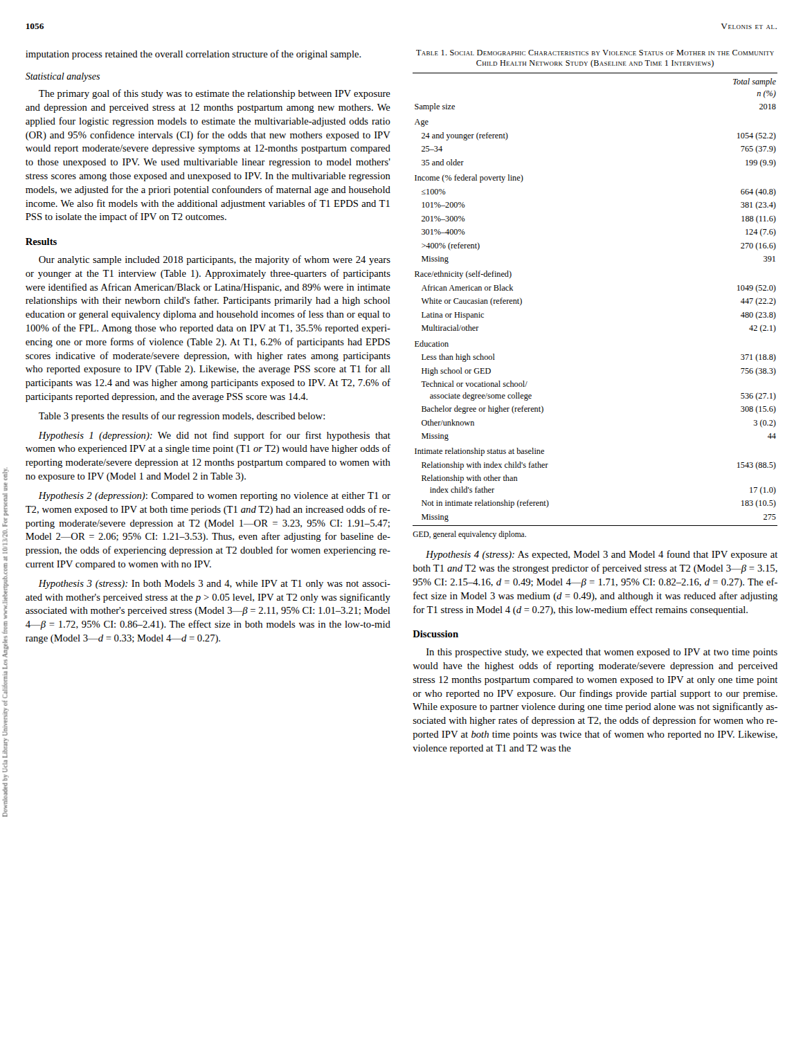Downloaded by Ucla Library University of California Los Angeles from www.liebertpub.com at 10/13/20. For personal use only.
1056 Velonis et al.
imputation process retained the overall correlation structure of the original sample.
Statistical analyses
The primary goal of this study was to estimate the relationship between IPV exposure and depression and perceived stress at 12 months postpartum among new mothers. We applied four logistic regression models to estimate the multivariable-adjusted odds ratio (OR) and 95% confidence intervals (CI) for the odds that new mothers exposed to IPV would report moderate/severe depressive symptoms at 12-months postpartum compared to those unexposed to IPV. We used multivariable linear regression to model mothers' stress scores among those exposed and unexposed to IPV. In the multivariable regression models, we adjusted for the a priori potential confounders of maternal age and household income. We also fit models with the additional adjustment variables of T1 EPDS and T1 PSS to isolate the impact of IPV on T2 outcomes.
Results
Our analytic sample included 2018 participants, the majority of whom were 24 years or younger at the T1 interview (Table 1). Approximately three-quarters of participants were identified as African American/Black or Latina/Hispanic, and 89% were in intimate relationships with their newborn child's father. Participants primarily had a high school education or general equivalency diploma and household incomes of less than or equal to 100% of the FPL. Among those who reported data on IPV at T1, 35.5% reported experiencing one or more forms of violence (Table 2). At T1, 6.2% of participants had EPDS scores indicative of moderate/severe depression, with higher rates among participants who reported exposure to IPV (Table 2). Likewise, the average PSS score at T1 for all participants was 12.4 and was higher among participants exposed to IPV. At T2, 7.6% of participants reported depression, and the average PSS score was 14.4.
Table 3 presents the results of our regression models, described below:
Hypothesis 1 (depression): We did not find support for our first hypothesis that women who experienced IPV at a single time point (T1 or T2) would have higher odds of reporting moderate/severe depression at 12 months postpartum compared to women with no exposure to IPV (Model 1 and Model 2 in Table 3).
Hypothesis 2 (depression): Compared to women reporting no violence at either T1 or T2, women exposed to IPV at both time periods (T1 and T2) had an increased odds of reporting moderate/severe depression at T2 (Model 1—OR = 3.23, 95% CI: 1.91–5.47; Model 2—OR = 2.06; 95% CI: 1.21–3.53). Thus, even after adjusting for baseline depression, the odds of experiencing depression at T2 doubled for women experiencing recurrent IPV compared to women with no IPV.
Hypothesis 3 (stress): In both Models 3 and 4, while IPV at T1 only was not associated with mother's perceived stress at the p > 0.05 level, IPV at T2 only was significantly associated with mother's perceived stress (Model 3—β = 2.11, 95% CI: 1.01–3.21; Model 4—β = 1.72, 95% CI: 0.86–2.41). The effect size in both models was in the low-to-mid range (Model 3—d = 0.33; Model 4—d = 0.27).
Table 1. Social Demographic Characteristics by Violence Status of Mother in the Community Child Health Network Study (Baseline and Time 1 Interviews)
| | Total sample n (%) |
| --- | --- |
| Sample size | 2018 |
| Age | |
| 24 and younger (referent) | 1054 (52.2) |
| 25–34 | 765 (37.9) |
| 35 and older | 199 (9.9) |
| Income (% federal poverty line) | |
| ≤100% | 664 (40.8) |
| 101%–200% | 381 (23.4) |
| 201%–300% | 188 (11.6) |
| 301%–400% | 124 (7.6) |
| >400% (referent) | 270 (16.6) |
| Missing | 391 |
| Race/ethnicity (self-defined) | |
| African American or Black | 1049 (52.0) |
| White or Caucasian (referent) | 447 (22.2) |
| Latina or Hispanic | 480 (23.8) |
| Multiracial/other | 42 (2.1) |
| Education | |
| Less than high school | 371 (18.8) |
| High school or GED | 756 (38.3) |
| Technical or vocational school/ associate degree/some college | 536 (27.1) |
| Bachelor degree or higher (referent) | 308 (15.6) |
| Other/unknown | 3 (0.2) |
| Missing | 44 |
| Intimate relationship status at baseline | |
| Relationship with index child's father | 1543 (88.5) |
| Relationship with other than index child's father | 17 (1.0) |
| Not in intimate relationship (referent) | 183 (10.5) |
| Missing | 275 |
GED, general equivalency diploma.
Hypothesis 4 (stress): As expected, Model 3 and Model 4 found that IPV exposure at both T1 and T2 was the strongest predictor of perceived stress at T2 (Model 3—β = 3.15, 95% CI: 2.15–4.16, d = 0.49; Model 4—β = 1.71, 95% CI: 0.82–2.16, d = 0.27). The effect size in Model 3 was medium (d = 0.49), and although it was reduced after adjusting for T1 stress in Model 4 (d = 0.27), this low-medium effect remains consequential.
Discussion
In this prospective study, we expected that women exposed to IPV at two time points would have the highest odds of reporting moderate/severe depression and perceived stress 12 months postpartum compared to women exposed to IPV at only one time point or who reported no IPV exposure. Our findings provide partial support to our premise. While exposure to partner violence during one time period alone was not significantly associated with higher rates of depression at T2, the odds of depression for women who reported IPV at both time points was twice that of women who reported no IPV. Likewise, violence reported at T1 and T2 was the